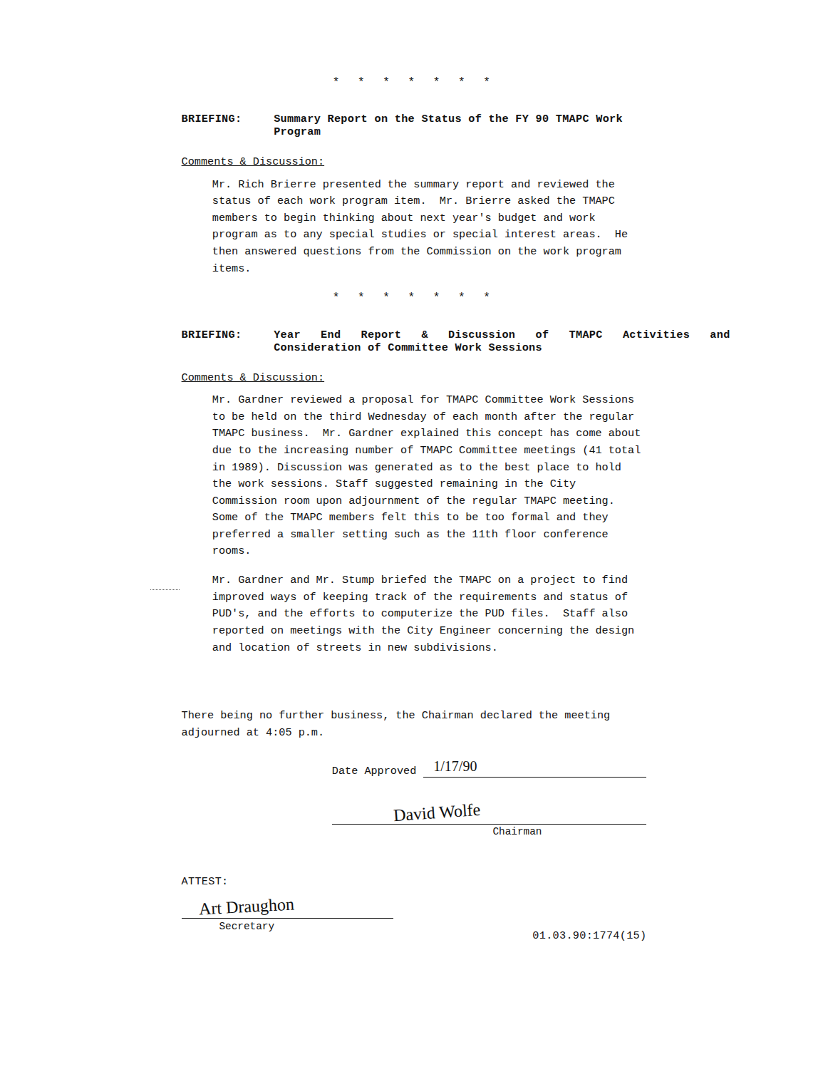* * * * * * *
BRIEFING: Summary Report on the Status of the FY 90 TMAPC Work Program
Comments & Discussion:
Mr. Rich Brierre presented the summary report and reviewed the status of each work program item. Mr. Brierre asked the TMAPC members to begin thinking about next year's budget and work program as to any special studies or special interest areas. He then answered questions from the Commission on the work program items.
* * * * * * *
BRIEFING: Year End Report & Discussion of TMAPC Activities and Consideration of Committee Work Sessions
Comments & Discussion:
Mr. Gardner reviewed a proposal for TMAPC Committee Work Sessions to be held on the third Wednesday of each month after the regular TMAPC business. Mr. Gardner explained this concept has come about due to the increasing number of TMAPC Committee meetings (41 total in 1989). Discussion was generated as to the best place to hold the work sessions. Staff suggested remaining in the City Commission room upon adjournment of the regular TMAPC meeting. Some of the TMAPC members felt this to be too formal and they preferred a smaller setting such as the 11th floor conference rooms.
Mr. Gardner and Mr. Stump briefed the TMAPC on a project to find improved ways of keeping track of the requirements and status of PUD's, and the efforts to computerize the PUD files. Staff also reported on meetings with the City Engineer concerning the design and location of streets in new subdivisions.
There being no further business, the Chairman declared the meeting adjourned at 4:05 p.m.
Date Approved 1/17/90
David Wolfe
Chairman
ATTEST:
Art Draughon
Secretary
01.03.90:1774(15)